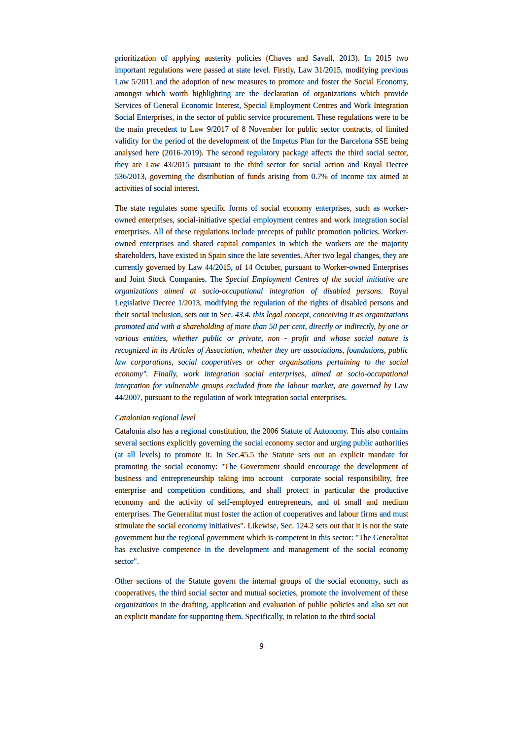prioritization of applying austerity policies (Chaves and Savall, 2013). In 2015 two important regulations were passed at state level. Firstly, Law 31/2015, modifying previous Law 5/2011 and the adoption of new measures to promote and foster the Social Economy, amongst which worth highlighting are the declaration of organizations which provide Services of General Economic Interest, Special Employment Centres and Work Integration Social Enterprises, in the sector of public service procurement. These regulations were to be the main precedent to Law 9/2017 of 8 November for public sector contracts, of limited validity for the period of the development of the Impetus Plan for the Barcelona SSE being analysed here (2016-2019). The second regulatory package affects the third social sector, they are Law 43/2015 pursuant to the third sector for social action and Royal Decree 536/2013, governing the distribution of funds arising from 0.7% of income tax aimed at activities of social interest.
The state regulates some specific forms of social economy enterprises, such as worker-owned enterprises, social-initiative special employment centres and work integration social enterprises. All of these regulations include precepts of public promotion policies. Worker-owned enterprises and shared capital companies in which the workers are the majority shareholders, have existed in Spain since the late seventies. After two legal changes, they are currently governed by Law 44/2015, of 14 October, pursuant to Worker-owned Enterprises and Joint Stock Companies. The Special Employment Centres of the social initiative are organizations aimed at socio-occupational integration of disabled persons. Royal Legislative Decree 1/2013, modifying the regulation of the rights of disabled persons and their social inclusion, sets out in Sec. 43.4. this legal concept, conceiving it as organizations promoted and with a shareholding of more than 50 per cent, directly or indirectly, by one or various entities, whether public or private, non - profit and whose social nature is recognized in its Articles of Association, whether they are associations, foundations, public law corporations, social cooperatives or other organisations pertaining to the social economy". Finally, work integration social enterprises, aimed at socio-occupational integration for vulnerable groups excluded from the labour market, are governed by Law 44/2007, pursuant to the regulation of work integration social enterprises.
Catalonian regional level
Catalonia also has a regional constitution, the 2006 Statute of Autonomy. This also contains several sections explicitly governing the social economy sector and urging public authorities (at all levels) to promote it. In Sec.45.5 the Statute sets out an explicit mandate for promoting the social economy: "The Government should encourage the development of business and entrepreneurship taking into account corporate social responsibility, free enterprise and competition conditions, and shall protect in particular the productive economy and the activity of self-employed entrepreneurs, and of small and medium enterprises. The Generalitat must foster the action of cooperatives and labour firms and must stimulate the social economy initiatives". Likewise, Sec. 124.2 sets out that it is not the state government but the regional government which is competent in this sector: "The Generalitat has exclusive competence in the development and management of the social economy sector".
Other sections of the Statute govern the internal groups of the social economy, such as cooperatives, the third social sector and mutual societies, promote the involvement of these organizations in the drafting, application and evaluation of public policies and also set out an explicit mandate for supporting them. Specifically, in relation to the third social
9